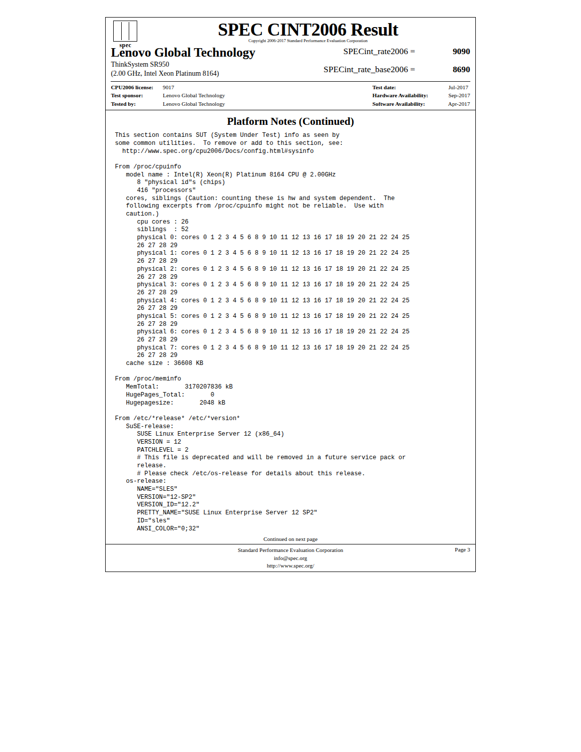spec
SPEC CINT2006 Result
Copyright 2006-2017 Standard Performance Evaluation Corporation
Lenovo Global Technology ThinkSystem SR950 (2.00 GHz, Intel Xeon Platinum 8164)
SPECint_rate2006 = 9090
SPECint_rate_base2006 = 8690
CPU2006 license: 9017
Test sponsor: Lenovo Global Technology
Tested by: Lenovo Global Technology
Test date: Jul-2017
Hardware Availability: Sep-2017
Software Availability: Apr-2017
Platform Notes (Continued)
This section contains SUT (System Under Test) info as seen by
some common utilities.  To remove or add to this section, see:
  http://www.spec.org/cpu2006/Docs/config.html#sysinfo

From /proc/cpuinfo
   model name : Intel(R) Xeon(R) Platinum 8164 CPU @ 2.00GHz
      8 "physical id"s (chips)
      416 "processors"
   cores, siblings (Caution: counting these is hw and system dependent.  The
   following excerpts from /proc/cpuinfo might not be reliable.  Use with
   caution.)
      cpu cores : 26
      siblings  : 52
      physical 0: cores 0 1 2 3 4 5 6 8 9 10 11 12 13 16 17 18 19 20 21 22 24 25
      26 27 28 29
      physical 1: cores 0 1 2 3 4 5 6 8 9 10 11 12 13 16 17 18 19 20 21 22 24 25
      26 27 28 29
      physical 2: cores 0 1 2 3 4 5 6 8 9 10 11 12 13 16 17 18 19 20 21 22 24 25
      26 27 28 29
      physical 3: cores 0 1 2 3 4 5 6 8 9 10 11 12 13 16 17 18 19 20 21 22 24 25
      26 27 28 29
      physical 4: cores 0 1 2 3 4 5 6 8 9 10 11 12 13 16 17 18 19 20 21 22 24 25
      26 27 28 29
      physical 5: cores 0 1 2 3 4 5 6 8 9 10 11 12 13 16 17 18 19 20 21 22 24 25
      26 27 28 29
      physical 6: cores 0 1 2 3 4 5 6 8 9 10 11 12 13 16 17 18 19 20 21 22 24 25
      26 27 28 29
      physical 7: cores 0 1 2 3 4 5 6 8 9 10 11 12 13 16 17 18 19 20 21 22 24 25
      26 27 28 29
   cache size : 36608 KB

From /proc/meminfo
   MemTotal:       3170207836 kB
   HugePages_Total:       0
   Hugepagesize:       2048 kB

From /etc/*release* /etc/*version*
   SuSE-release:
      SUSE Linux Enterprise Server 12 (x86_64)
      VERSION = 12
      PATCHLEVEL = 2
      # This file is deprecated and will be removed in a future service pack or
      release.
      # Please check /etc/os-release for details about this release.
   os-release:
      NAME="SLES"
      VERSION="12-SP2"
      VERSION_ID="12.2"
      PRETTY_NAME="SUSE Linux Enterprise Server 12 SP2"
      ID="sles"
      ANSI_COLOR="0;32"
Continued on next page
Standard Performance Evaluation Corporation
info@spec.org
http://www.spec.org/
Page 3